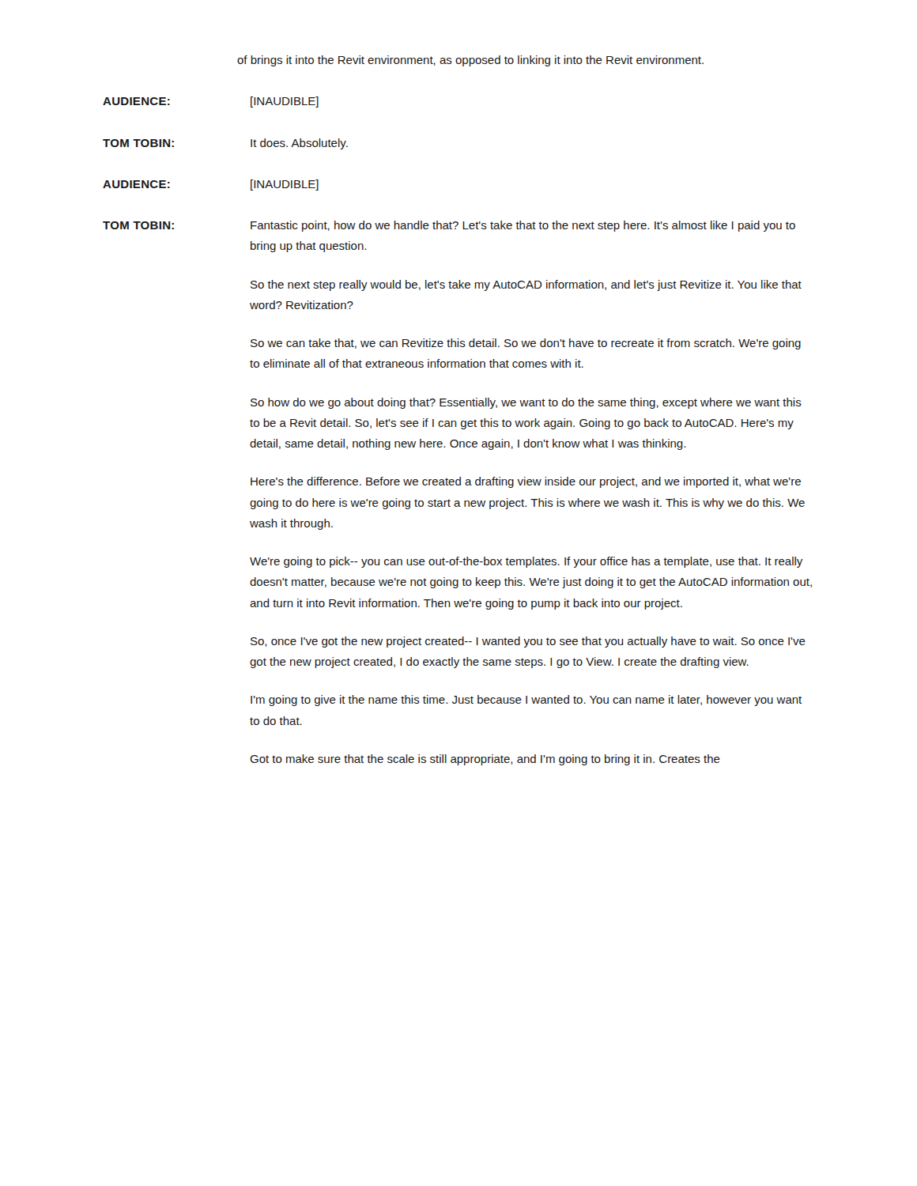of brings it into the Revit environment, as opposed to linking it into the Revit environment.
AUDIENCE:
[INAUDIBLE]
TOM TOBIN:
It does. Absolutely.
AUDIENCE:
[INAUDIBLE]
TOM TOBIN:
Fantastic point, how do we handle that? Let's take that to the next step here. It's almost like I paid you to bring up that question.
So the next step really would be, let's take my AutoCAD information, and let's just Revitize it. You like that word? Revitization?
So we can take that, we can Revitize this detail. So we don't have to recreate it from scratch. We're going to eliminate all of that extraneous information that comes with it.
So how do we go about doing that? Essentially, we want to do the same thing, except where we want this to be a Revit detail. So, let's see if I can get this to work again. Going to go back to AutoCAD. Here's my detail, same detail, nothing new here. Once again, I don't know what I was thinking.
Here's the difference. Before we created a drafting view inside our project, and we imported it, what we're going to do here is we're going to start a new project. This is where we wash it. This is why we do this. We wash it through.
We're going to pick-- you can use out-of-the-box templates. If your office has a template, use that. It really doesn't matter, because we're not going to keep this. We're just doing it to get the AutoCAD information out, and turn it into Revit information. Then we're going to pump it back into our project.
So, once I've got the new project created-- I wanted you to see that you actually have to wait. So once I've got the new project created, I do exactly the same steps. I go to View. I create the drafting view.
I'm going to give it the name this time. Just because I wanted to. You can name it later, however you want to do that.
Got to make sure that the scale is still appropriate, and I'm going to bring it in. Creates the